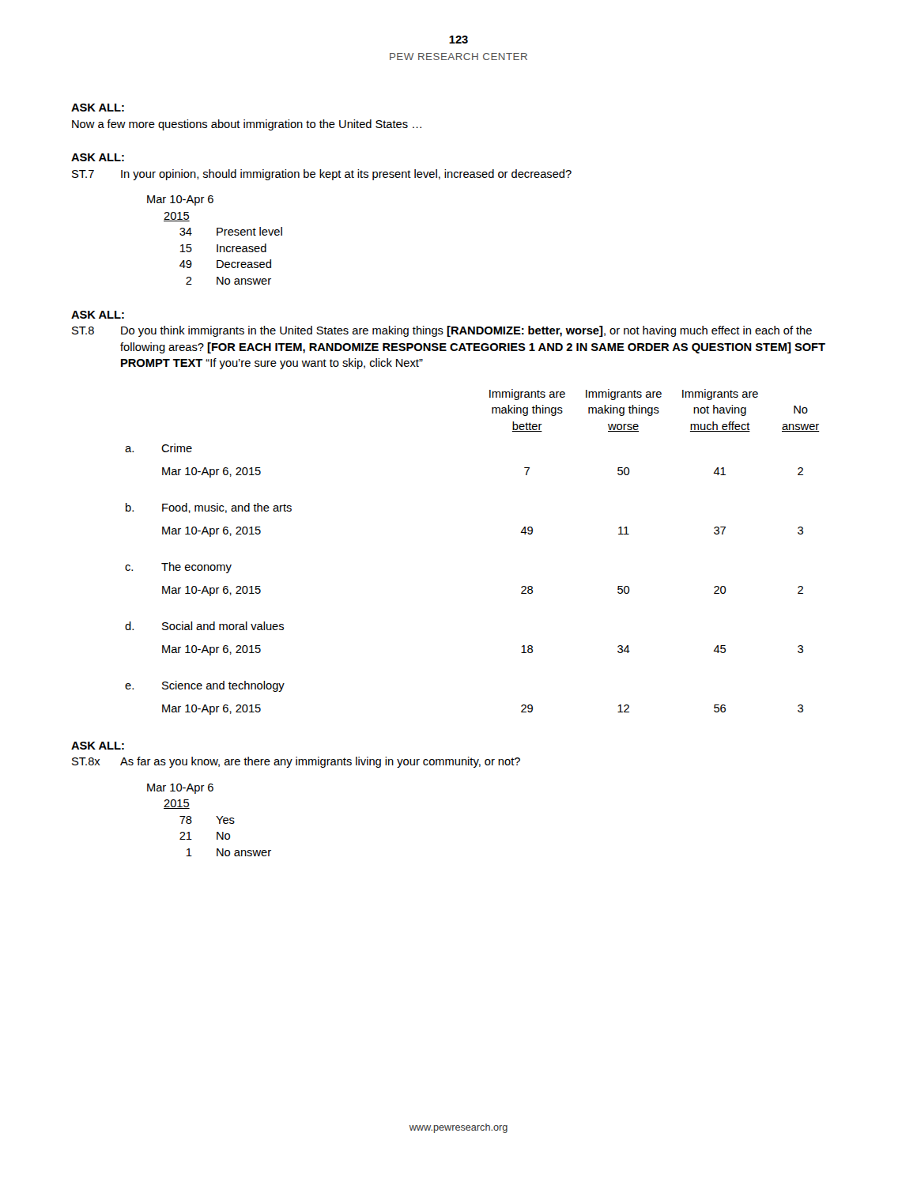123
PEW RESEARCH CENTER
ASK ALL:
Now a few more questions about immigration to the United States …
ASK ALL:
ST.7
In your opinion, should immigration be kept at its present level, increased or decreased?
Mar 10-Apr 6
2015
34
Present level
15
Increased
49
Decreased
2
No answer
ASK ALL:
ST.8
Do you think immigrants in the United States are making things [RANDOMIZE: better, worse], or not having much effect in each of the following areas? [FOR EACH ITEM, RANDOMIZE RESPONSE CATEGORIES 1 AND 2 IN SAME ORDER AS QUESTION STEM] SOFT PROMPT TEXT “If you’re sure you want to skip, click Next”
| | | Immigrants are making things better | Immigrants are making things worse | Immigrants are not having much effect | No answer |
| --- | --- | --- | --- | --- | --- |
| a. | Crime | | | | |
| | Mar 10-Apr 6, 2015 | 7 | 50 | 41 | 2 |
| b. | Food, music, and the arts | | | | |
| | Mar 10-Apr 6, 2015 | 49 | 11 | 37 | 3 |
| c. | The economy | | | | |
| | Mar 10-Apr 6, 2015 | 28 | 50 | 20 | 2 |
| d. | Social and moral values | | | | |
| | Mar 10-Apr 6, 2015 | 18 | 34 | 45 | 3 |
| e. | Science and technology | | | | |
| | Mar 10-Apr 6, 2015 | 29 | 12 | 56 | 3 |
ASK ALL:
ST.8x
As far as you know, are there any immigrants living in your community, or not?
Mar 10-Apr 6
2015
78
Yes
21
No
1
No answer
www.pewresearch.org